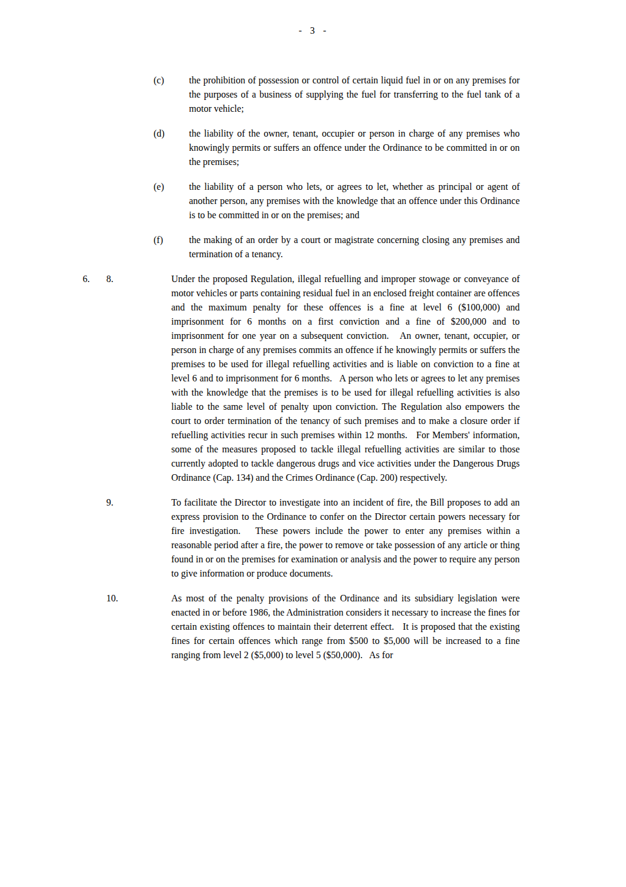- 3 -
(c)
the prohibition of possession or control of certain liquid fuel in or on any premises for the purposes of a business of supplying the fuel for transferring to the fuel tank of a motor vehicle;
(d)
the liability of the owner, tenant, occupier or person in charge of any premises who knowingly permits or suffers an offence under the Ordinance to be committed in or on the premises;
(e)
the liability of a person who lets, or agrees to let, whether as principal or agent of another person, any premises with the knowledge that an offence under this Ordinance is to be committed in or on the premises; and
(f)
the making of an order by a court or magistrate concerning closing any premises and termination of a tenancy.
6.
8.
Under the proposed Regulation, illegal refuelling and improper stowage or conveyance of motor vehicles or parts containing residual fuel in an enclosed freight container are offences and the maximum penalty for these offences is a fine at level 6 ($100,000) and imprisonment for 6 months on a first conviction and a fine of $200,000 and to imprisonment for one year on a subsequent conviction. An owner, tenant, occupier, or person in charge of any premises commits an offence if he knowingly permits or suffers the premises to be used for illegal refuelling activities and is liable on conviction to a fine at level 6 and to imprisonment for 6 months. A person who lets or agrees to let any premises with the knowledge that the premises is to be used for illegal refuelling activities is also liable to the same level of penalty upon conviction. The Regulation also empowers the court to order termination of the tenancy of such premises and to make a closure order if refuelling activities recur in such premises within 12 months. For Members' information, some of the measures proposed to tackle illegal refuelling activities are similar to those currently adopted to tackle dangerous drugs and vice activities under the Dangerous Drugs Ordinance (Cap. 134) and the Crimes Ordinance (Cap. 200) respectively.
9.
To facilitate the Director to investigate into an incident of fire, the Bill proposes to add an express provision to the Ordinance to confer on the Director certain powers necessary for fire investigation. These powers include the power to enter any premises within a reasonable period after a fire, the power to remove or take possession of any article or thing found in or on the premises for examination or analysis and the power to require any person to give information or produce documents.
10.
As most of the penalty provisions of the Ordinance and its subsidiary legislation were enacted in or before 1986, the Administration considers it necessary to increase the fines for certain existing offences to maintain their deterrent effect. It is proposed that the existing fines for certain offences which range from $500 to $5,000 will be increased to a fine ranging from level 2 ($5,000) to level 5 ($50,000). As for